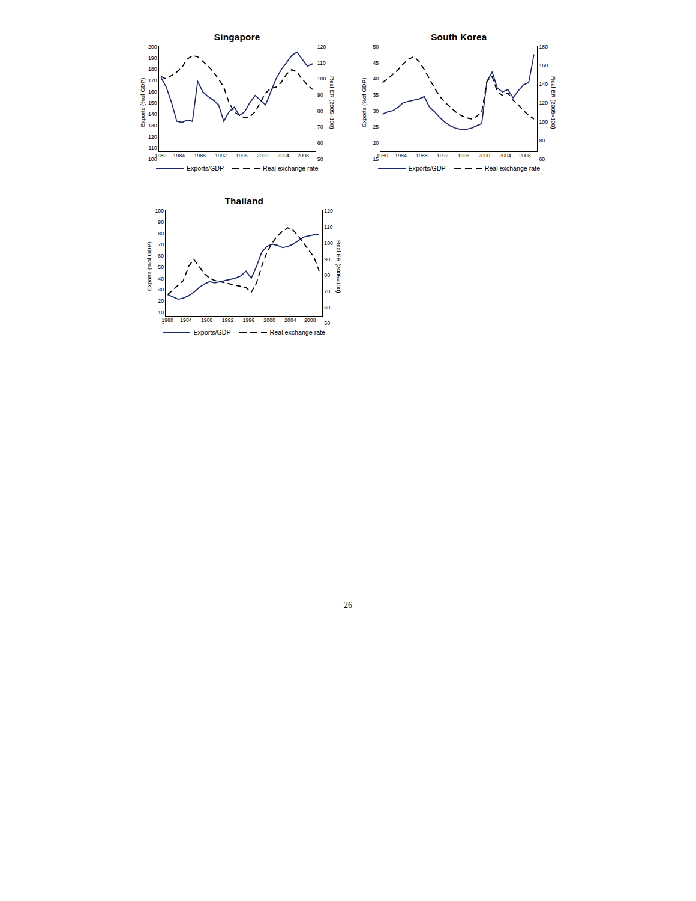Singapore
Exports (%of GDP)
200 190 180 170 160 150 140 130 120 110 100
19801984198819921996200020042008
120 110 100 90 80 70 60 50
Real ER (2005=100)
Exports/GDP
Real exchange rate
South Korea
Exports (%of GDP)
50 45 40 35 30 25 20 15
19801984198819921996200020042008
180 160 140 120 100 80 60
Real ER (2005=100)
Exports/GDP
Real exchange rate
Thailand
Exports (%of GDP)
100 90 80 70 60 50 40 30 20 10 -
19801984198819921996200020042008
120 110 100 90 80 70 60 50
Real ER (2005=100)
Exports/GDP
Real exchange rate
26